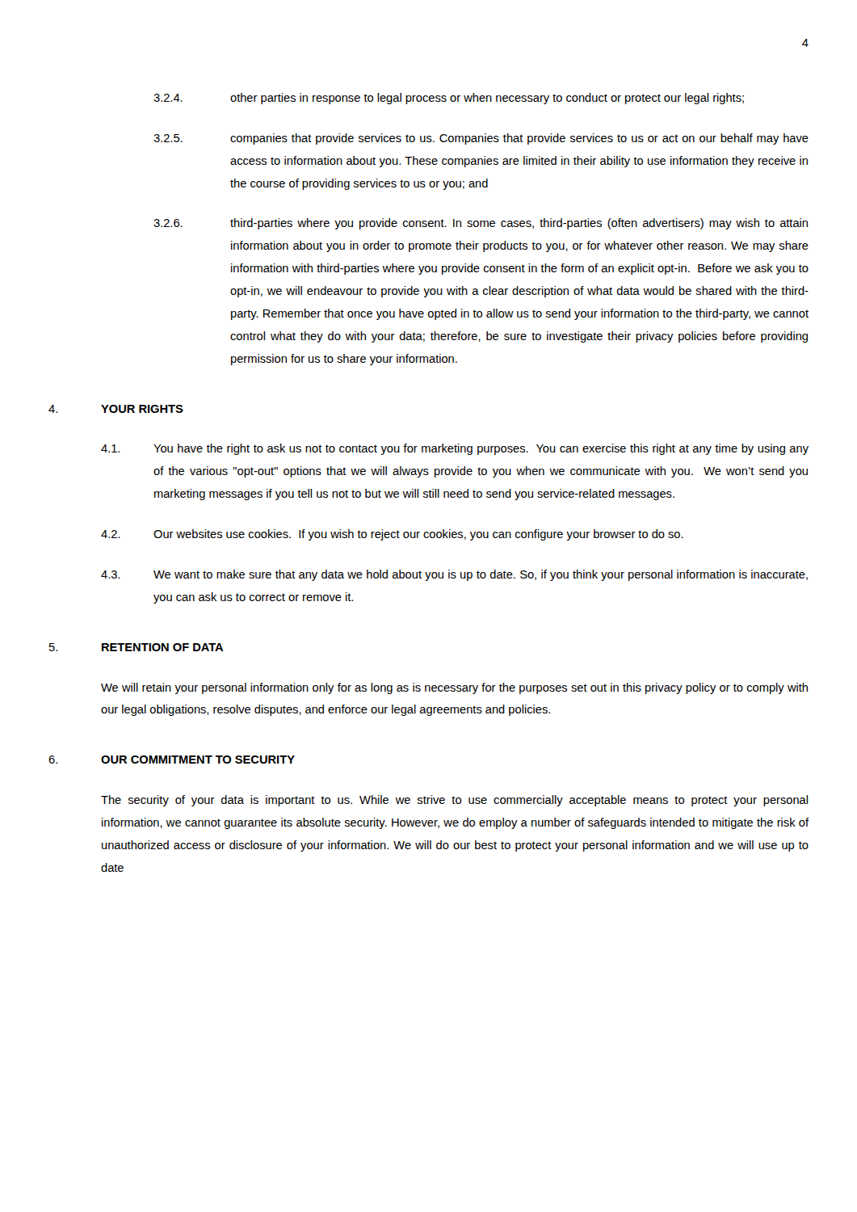4
3.2.4.
other parties in response to legal process or when necessary to conduct or protect our legal rights;
3.2.5.
companies that provide services to us. Companies that provide services to us or act on our behalf may have access to information about you. These companies are limited in their ability to use information they receive in the course of providing services to us or you; and
3.2.6.
third-parties where you provide consent. In some cases, third-parties (often advertisers) may wish to attain information about you in order to promote their products to you, or for whatever other reason. We may share information with third-parties where you provide consent in the form of an explicit opt-in. Before we ask you to opt-in, we will endeavour to provide you with a clear description of what data would be shared with the third-party. Remember that once you have opted in to allow us to send your information to the third-party, we cannot control what they do with your data; therefore, be sure to investigate their privacy policies before providing permission for us to share your information.
4.
Your Rights
4.1.
You have the right to ask us not to contact you for marketing purposes. You can exercise this right at any time by using any of the various "opt-out" options that we will always provide to you when we communicate with you. We won’t send you marketing messages if you tell us not to but we will still need to send you service-related messages.
4.2.
Our websites use cookies. If you wish to reject our cookies, you can configure your browser to do so.
4.3.
We want to make sure that any data we hold about you is up to date. So, if you think your personal information is inaccurate, you can ask us to correct or remove it.
5.
Retention of Data
We will retain your personal information only for as long as is necessary for the purposes set out in this privacy policy or to comply with our legal obligations, resolve disputes, and enforce our legal agreements and policies.
6.
Our Commitment to Security
The security of your data is important to us. While we strive to use commercially acceptable means to protect your personal information, we cannot guarantee its absolute security. However, we do employ a number of safeguards intended to mitigate the risk of unauthorized access or disclosure of your information. We will do our best to protect your personal information and we will use up to date